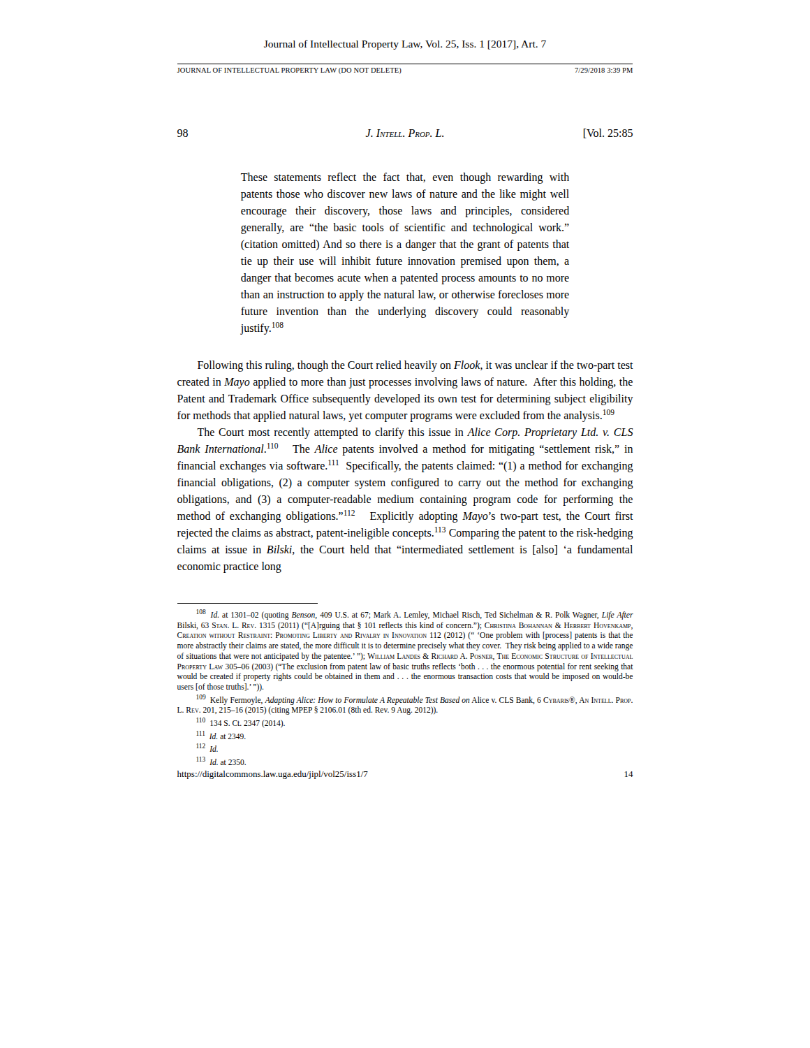Journal of Intellectual Property Law, Vol. 25, Iss. 1 [2017], Art. 7
Journal of Intellectual Property Law (Do Not Delete)
7/29/2018 3:39 PM
98
J. Intell. Prop. L.
[Vol. 25:85
These statements reflect the fact that, even though rewarding with patents those who discover new laws of nature and the like might well encourage their discovery, those laws and principles, considered generally, are “the basic tools of scientific and technological work.” (citation omitted) And so there is a danger that the grant of patents that tie up their use will inhibit future innovation premised upon them, a danger that becomes acute when a patented process amounts to no more than an instruction to apply the natural law, or otherwise forecloses more future invention than the underlying discovery could reasonably justify.108
Following this ruling, though the Court relied heavily on Flook, it was unclear if the two-part test created in Mayo applied to more than just processes involving laws of nature. After this holding, the Patent and Trademark Office subsequently developed its own test for determining subject eligibility for methods that applied natural laws, yet computer programs were excluded from the analysis.109
The Court most recently attempted to clarify this issue in Alice Corp. Proprietary Ltd. v. CLS Bank International.110 The Alice patents involved a method for mitigating “settlement risk,” in financial exchanges via software.111 Specifically, the patents claimed: “(1) a method for exchanging financial obligations, (2) a computer system configured to carry out the method for exchanging obligations, and (3) a computer-readable medium containing program code for performing the method of exchanging obligations.”112 Explicitly adopting Mayo’s two-part test, the Court first rejected the claims as abstract, patent-ineligible concepts.113 Comparing the patent to the risk-hedging claims at issue in Bilski, the Court held that “intermediated settlement is [also] ‘a fundamental economic practice long
108 Id. at 1301–02 (quoting Benson, 409 U.S. at 67; Mark A. Lemley, Michael Risch, Ted Sichelman & R. Polk Wagner, Life After Bilski, 63 Stan. L. Rev. 1315 (2011) (“[A]rguing that § 101 reflects this kind of concern.”); Christina Bohannan & Herbert Hovenkamp, Creation without Restraint: Promoting Liberty and Rivalry in Innovation 112 (2012) (“ ‘One problem with [process] patents is that the more abstractly their claims are stated, the more difficult it is to determine precisely what they cover. They risk being applied to a wide range of situations that were not anticipated by the patentee.’ ”); William Landes & Richard A. Posner, The Economic Structure of Intellectual Property Law 305–06 (2003) (“The exclusion from patent law of basic truths reflects ‘both . . . the enormous potential for rent seeking that would be created if property rights could be obtained in them and . . . the enormous transaction costs that would be imposed on would-be users [of those truths].’ ”)).
109 Kelly Fermoyle, Adapting Alice: How to Formulate A Repeatable Test Based on Alice v. CLS Bank, 6 Cybaris®, An Intell. Prop. L. Rev. 201, 215–16 (2015) (citing MPEP § 2106.01 (8th ed. Rev. 9 Aug. 2012)).
110 134 S. Ct. 2347 (2014).
111 Id. at 2349.
112 Id.
113 Id. at 2350.
https://digitalcommons.law.uga.edu/jipl/vol25/iss1/7
14